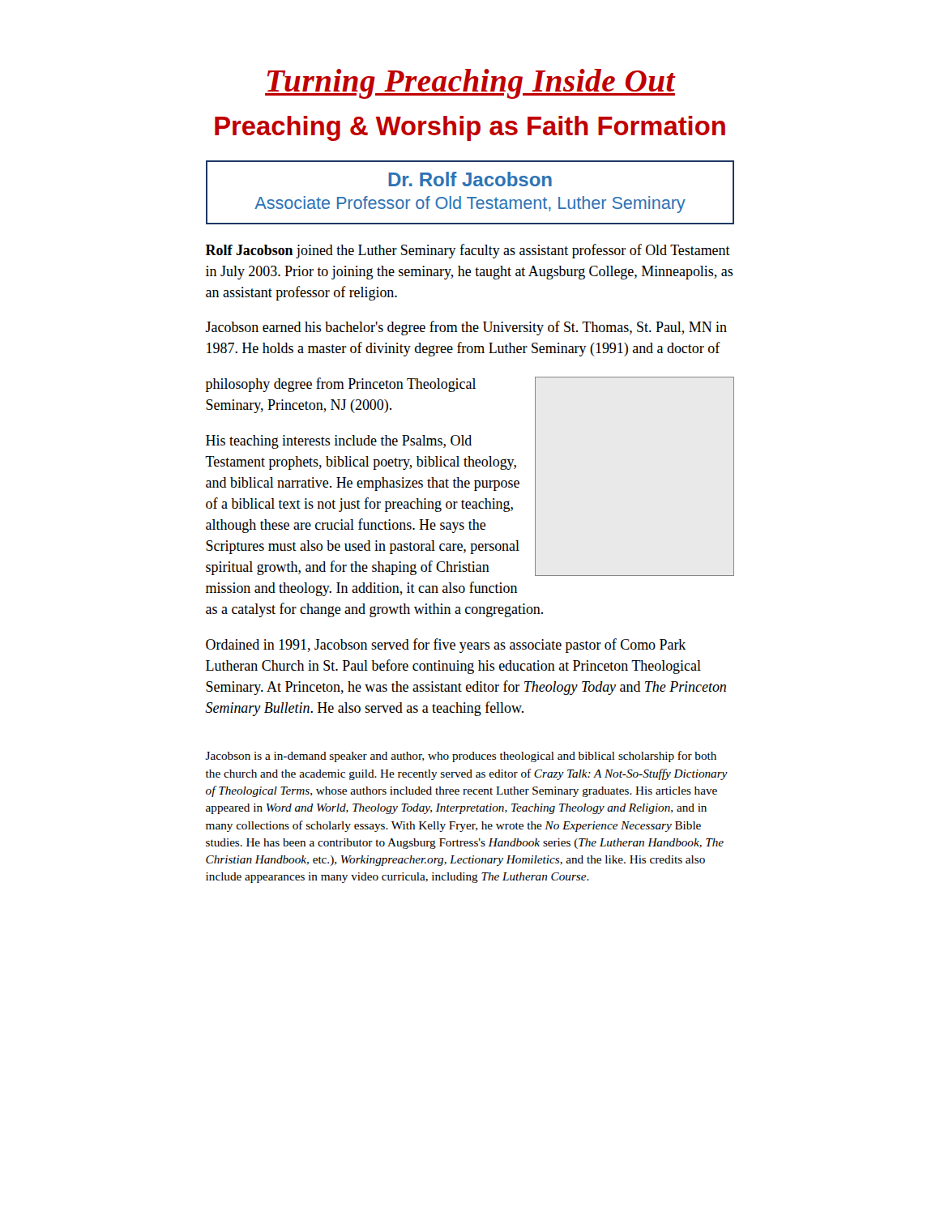Turning Preaching Inside Out
Preaching & Worship as Faith Formation
Dr. Rolf Jacobson
Associate Professor of Old Testament, Luther Seminary
Rolf Jacobson joined the Luther Seminary faculty as assistant professor of Old Testament in July 2003. Prior to joining the seminary, he taught at Augsburg College, Minneapolis, as an assistant professor of religion.
Jacobson earned his bachelor's degree from the University of St. Thomas, St. Paul, MN in 1987. He holds a master of divinity degree from Luther Seminary (1991) and a doctor of
philosophy degree from Princeton Theological Seminary, Princeton, NJ (2000).
His teaching interests include the Psalms, Old Testament prophets, biblical poetry, biblical theology, and biblical narrative. He emphasizes that the purpose of a biblical text is not just for preaching or teaching, although these are crucial functions. He says the Scriptures must also be used in pastoral care, personal spiritual growth, and for the shaping of Christian mission and theology. In addition, it can also function as a catalyst for change and growth within a congregation.
Ordained in 1991, Jacobson served for five years as associate pastor of Como Park Lutheran Church in St. Paul before continuing his education at Princeton Theological Seminary. At Princeton, he was the assistant editor for Theology Today and The Princeton Seminary Bulletin. He also served as a teaching fellow.
Jacobson is a in-demand speaker and author, who produces theological and biblical scholarship for both the church and the academic guild. He recently served as editor of Crazy Talk: A Not-So-Stuffy Dictionary of Theological Terms, whose authors included three recent Luther Seminary graduates. His articles have appeared in Word and World, Theology Today, Interpretation, Teaching Theology and Religion, and in many collections of scholarly essays. With Kelly Fryer, he wrote the No Experience Necessary Bible studies. He has been a contributor to Augsburg Fortress's Handbook series (The Lutheran Handbook, The Christian Handbook, etc.), Workingpreacher.org, Lectionary Homiletics, and the like. His credits also include appearances in many video curricula, including The Lutheran Course.